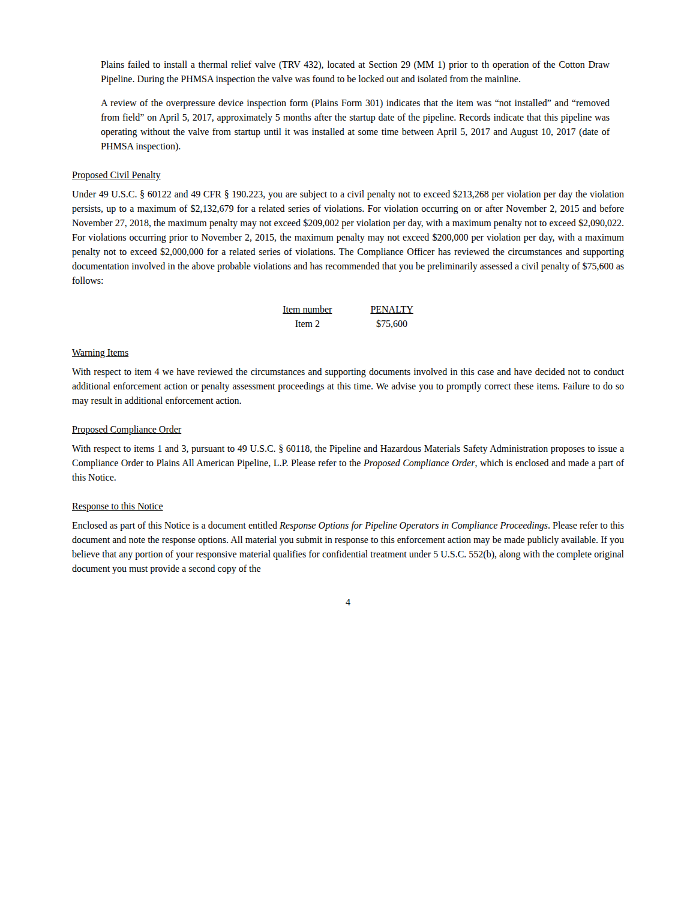Plains failed to install a thermal relief valve (TRV 432), located at Section 29 (MM 1) prior to th operation of the Cotton Draw Pipeline. During the PHMSA inspection the valve was found to be locked out and isolated from the mainline.
A review of the overpressure device inspection form (Plains Form 301) indicates that the item was “not installed” and “removed from field” on April 5, 2017, approximately 5 months after the startup date of the pipeline. Records indicate that this pipeline was operating without the valve from startup until it was installed at some time between April 5, 2017 and August 10, 2017 (date of PHMSA inspection).
Proposed Civil Penalty
Under 49 U.S.C. § 60122 and 49 CFR § 190.223, you are subject to a civil penalty not to exceed $213,268 per violation per day the violation persists, up to a maximum of $2,132,679 for a related series of violations. For violation occurring on or after November 2, 2015 and before November 27, 2018, the maximum penalty may not exceed $209,002 per violation per day, with a maximum penalty not to exceed $2,090,022. For violations occurring prior to November 2, 2015, the maximum penalty may not exceed $200,000 per violation per day, with a maximum penalty not to exceed $2,000,000 for a related series of violations. The Compliance Officer has reviewed the circumstances and supporting documentation involved in the above probable violations and has recommended that you be preliminarily assessed a civil penalty of $75,600 as follows:
| Item number | PENALTY |
| --- | --- |
| Item 2 | $75,600 |
Warning Items
With respect to item 4 we have reviewed the circumstances and supporting documents involved in this case and have decided not to conduct additional enforcement action or penalty assessment proceedings at this time. We advise you to promptly correct these items. Failure to do so may result in additional enforcement action.
Proposed Compliance Order
With respect to items 1 and 3, pursuant to 49 U.S.C. § 60118, the Pipeline and Hazardous Materials Safety Administration proposes to issue a Compliance Order to Plains All American Pipeline, L.P. Please refer to the Proposed Compliance Order, which is enclosed and made a part of this Notice.
Response to this Notice
Enclosed as part of this Notice is a document entitled Response Options for Pipeline Operators in Compliance Proceedings. Please refer to this document and note the response options. All material you submit in response to this enforcement action may be made publicly available. If you believe that any portion of your responsive material qualifies for confidential treatment under 5 U.S.C. 552(b), along with the complete original document you must provide a second copy of the
4